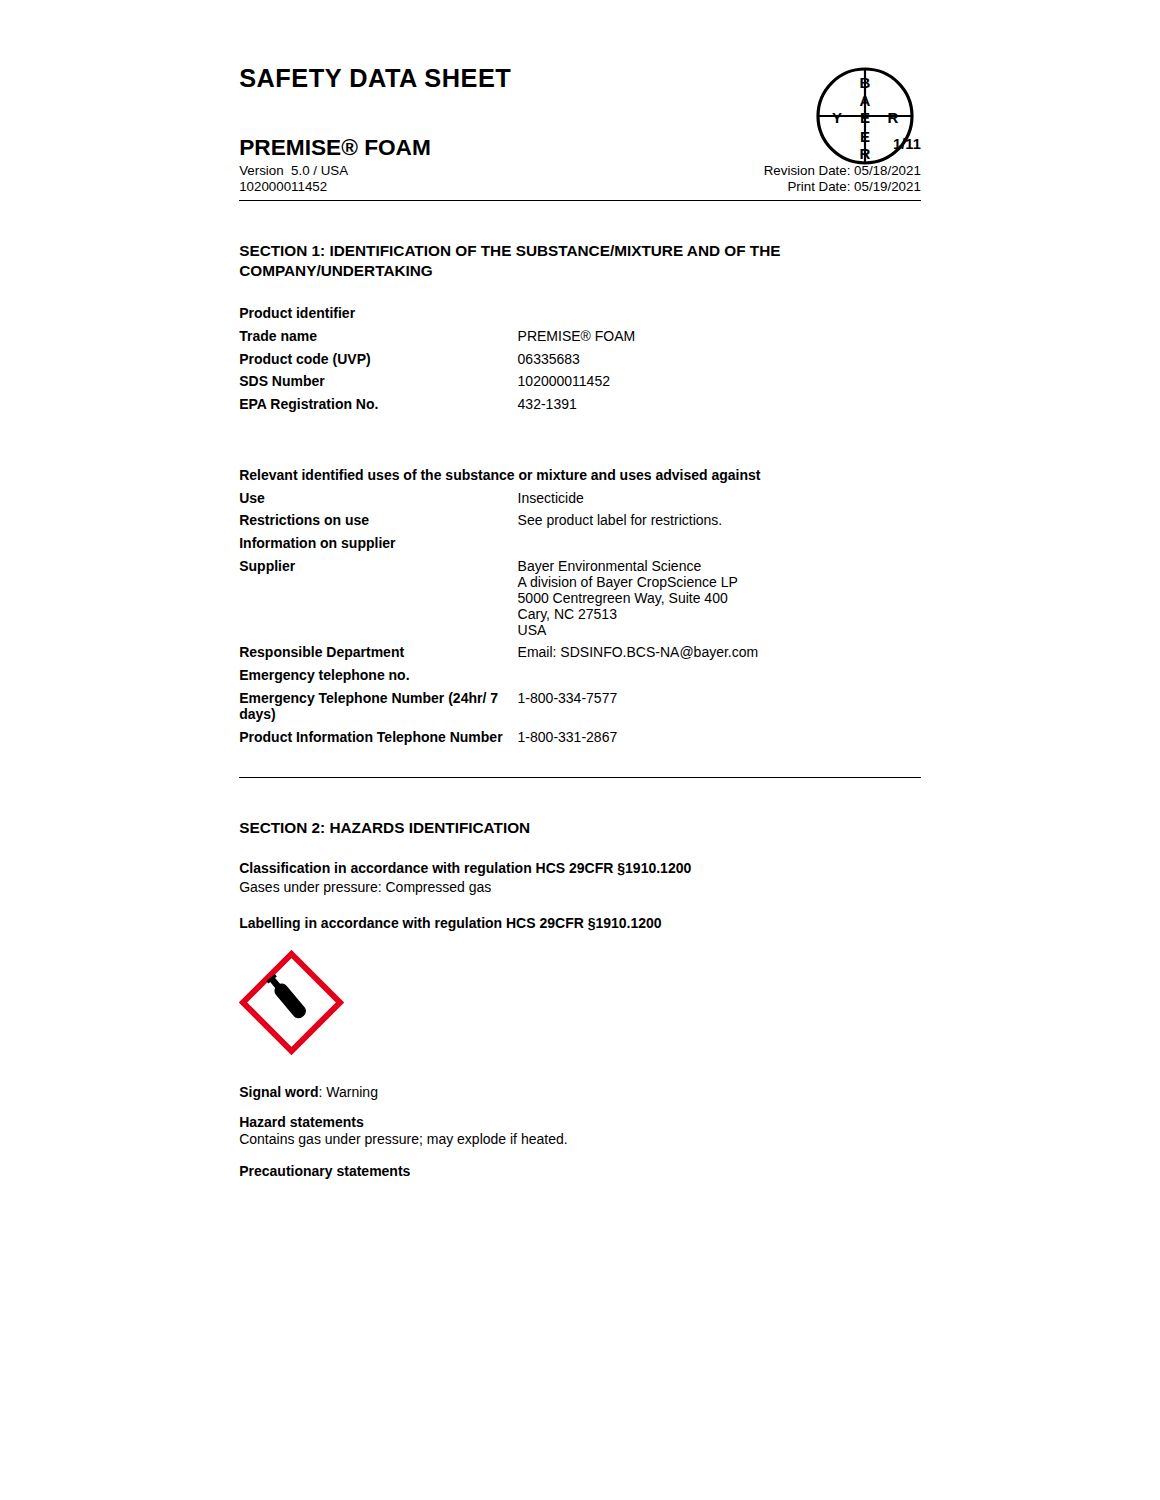B A Y R E E R
SAFETY DATA SHEET
PREMISE® FOAM 1/11
Version 5.0 / USA
102000011452 Revision Date: 05/18/2021
Print Date: 05/19/2021
SECTION 1: IDENTIFICATION OF THE SUBSTANCE/MIXTURE AND OF THE COMPANY/UNDERTAKING
| Product identifier | |
| Trade name | PREMISE® FOAM |
| Product code (UVP) | 06335683 |
| SDS Number | 102000011452 |
| EPA Registration No. | 432-1391 |
| Relevant identified uses of the substance or mixture and uses advised against |
| Use | Insecticide |
| Restrictions on use | See product label for restrictions. |
| Information on supplier | |
| Supplier | Bayer Environmental Science A division of Bayer CropScience LP 5000 Centregreen Way, Suite 400 Cary, NC 27513 USA |
| Responsible Department | Email: SDSINFO.BCS-NA@bayer.com |
| Emergency telephone no. | |
| Emergency Telephone Number (24hr/ 7 days) | 1-800-334-7577 |
| Product Information Telephone Number | 1-800-331-2867 |
SECTION 2: HAZARDS IDENTIFICATION
Classification in accordance with regulation HCS 29CFR §1910.1200
Gases under pressure: Compressed gas
Labelling in accordance with regulation HCS 29CFR §1910.1200
Signal word: Warning
Hazard statements
Contains gas under pressure; may explode if heated.
Precautionary statements